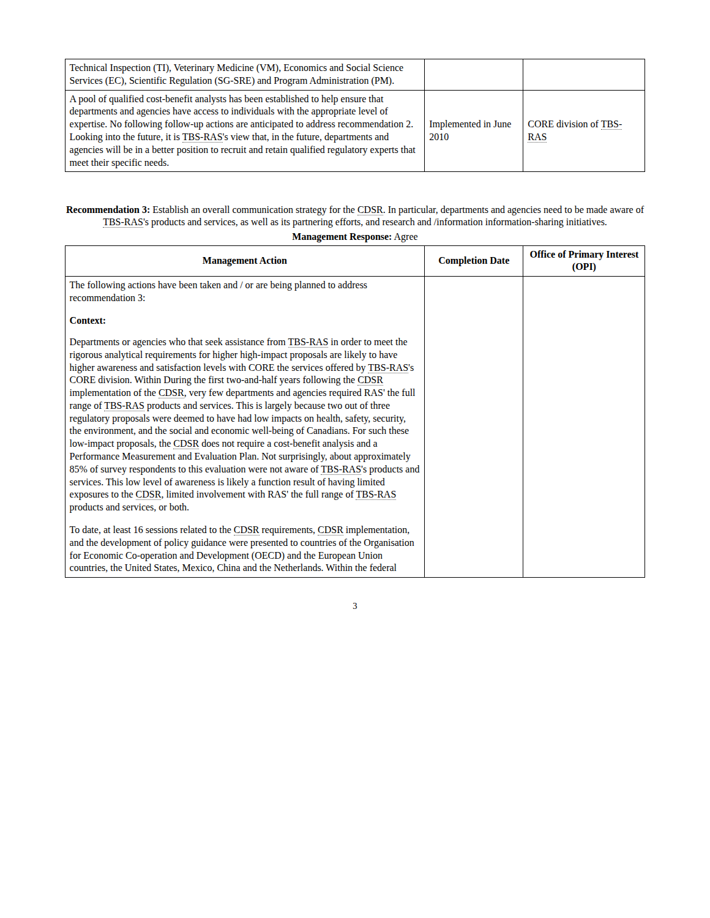| Technical Inspection (TI), Veterinary Medicine (VM), Economics and Social Science Services (EC), Scientific Regulation (SG-SRE) and Program Administration (PM). | | |
| A pool of qualified cost-benefit analysts has been established to help ensure that departments and agencies have access to individuals with the appropriate level of expertise. No following follow-up actions are anticipated to address recommendation 2. Looking into the future, it is TBS-RAS 's view that, in the future, departments and agencies will be in a better position to recruit and retain qualified regulatory experts that meet their specific needs. | Implemented in June 2010 | CORE division of TBS-RAS |
Recommendation 3: Establish an overall communication strategy for the CDSR. In particular, departments and agencies need to be made aware of TBS-RAS's products and services, as well as its partnering efforts, and research and /information information-sharing initiatives.
Management Response: Agree
| Management Action | Completion Date | Office of Primary Interest (OPI) |
| --- | --- | --- |
| The following actions have been taken and / or are being planned to address recommendation 3: Context: Departments or agencies who that seek assistance from TBS-RAS in order to meet the rigorous analytical requirements for higher high-impact proposals are likely to have higher awareness and satisfaction levels with CORE the services offered by TBS-RAS 's CORE division. Within During the first two-and-half years following the CDSR implementation of the CDSR , very few departments and agencies required RAS' the full range of TBS-RAS products and services. This is largely because two out of three regulatory proposals were deemed to have had low impacts on health, safety, security, the environment, and the social and economic well-being of Canadians. For such these low-impact proposals, the CDSR does not require a cost-benefit analysis and a Performance Measurement and Evaluation Plan. Not surprisingly, about approximately 85% of survey respondents to this evaluation were not aware of TBS-RAS 's products and services. This low level of awareness is likely a function result of having limited exposures to the CDSR , limited involvement with RAS' the full range of TBS-RAS products and services, or both. To date, at least 16 sessions related to the CDSR requirements, CDSR implementation, and the development of policy guidance were presented to countries of the Organisation for Economic Co-operation and Development (OECD) and the European Union countries, the United States, Mexico, China and the Netherlands. Within the federal | | |
3